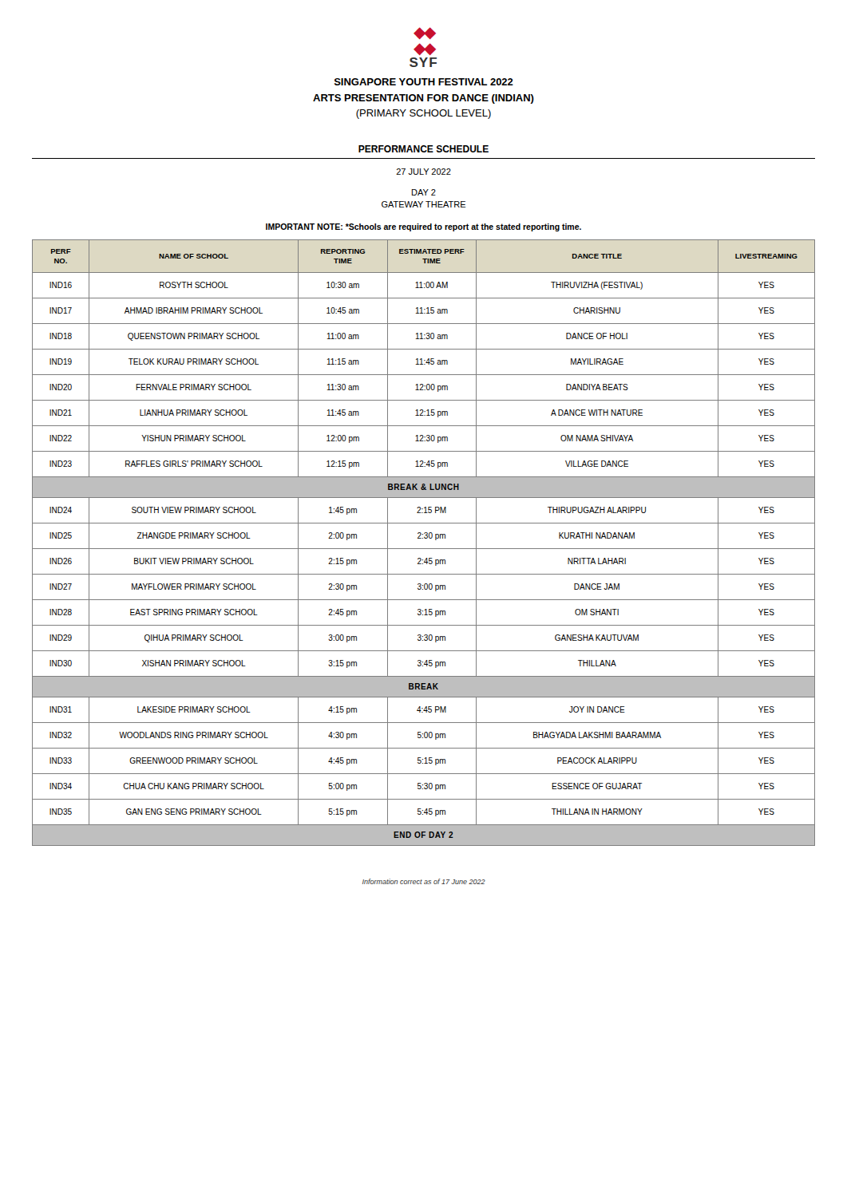◆◆
◆◆
SYF
SINGAPORE YOUTH FESTIVAL 2022
ARTS PRESENTATION FOR DANCE (INDIAN)
(PRIMARY SCHOOL LEVEL)
PERFORMANCE SCHEDULE
27 JULY 2022
DAY 2
GATEWAY THEATRE
IMPORTANT NOTE: *Schools are required to report at the stated reporting time.
| PERF NO. | NAME OF SCHOOL | REPORTING TIME | ESTIMATED PERF TIME | DANCE TITLE | LIVESTREAMING |
| --- | --- | --- | --- | --- | --- |
| IND16 | ROSYTH SCHOOL | 10:30 am | 11:00 AM | THIRUVIZHA (FESTIVAL) | YES |
| IND17 | AHMAD IBRAHIM PRIMARY SCHOOL | 10:45 am | 11:15 am | CHARISHNU | YES |
| IND18 | QUEENSTOWN PRIMARY SCHOOL | 11:00 am | 11:30 am | DANCE OF HOLI | YES |
| IND19 | TELOK KURAU PRIMARY SCHOOL | 11:15 am | 11:45 am | MAYILIRAGAE | YES |
| IND20 | FERNVALE PRIMARY SCHOOL | 11:30 am | 12:00 pm | DANDIYA BEATS | YES |
| IND21 | LIANHUA PRIMARY SCHOOL | 11:45 am | 12:15 pm | A DANCE WITH NATURE | YES |
| IND22 | YISHUN PRIMARY SCHOOL | 12:00 pm | 12:30 pm | OM NAMA SHIVAYA | YES |
| IND23 | RAFFLES GIRLS' PRIMARY SCHOOL | 12:15 pm | 12:45 pm | VILLAGE DANCE | YES |
| BREAK & LUNCH |
| IND24 | SOUTH VIEW PRIMARY SCHOOL | 1:45 pm | 2:15 PM | THIRUPUGAZH ALARIPPU | YES |
| IND25 | ZHANGDE PRIMARY SCHOOL | 2:00 pm | 2:30 pm | KURATHI NADANAM | YES |
| IND26 | BUKIT VIEW PRIMARY SCHOOL | 2:15 pm | 2:45 pm | NRITTA LAHARI | YES |
| IND27 | MAYFLOWER PRIMARY SCHOOL | 2:30 pm | 3:00 pm | DANCE JAM | YES |
| IND28 | EAST SPRING PRIMARY SCHOOL | 2:45 pm | 3:15 pm | OM SHANTI | YES |
| IND29 | QIHUA PRIMARY SCHOOL | 3:00 pm | 3:30 pm | GANESHA KAUTUVAM | YES |
| IND30 | XISHAN PRIMARY SCHOOL | 3:15 pm | 3:45 pm | THILLANA | YES |
| BREAK |
| IND31 | LAKESIDE PRIMARY SCHOOL | 4:15 pm | 4:45 PM | JOY IN DANCE | YES |
| IND32 | WOODLANDS RING PRIMARY SCHOOL | 4:30 pm | 5:00 pm | BHAGYADA LAKSHMI BAARAMMA | YES |
| IND33 | GREENWOOD PRIMARY SCHOOL | 4:45 pm | 5:15 pm | PEACOCK ALARIPPU | YES |
| IND34 | CHUA CHU KANG PRIMARY SCHOOL | 5:00 pm | 5:30 pm | ESSENCE OF GUJARAT | YES |
| IND35 | GAN ENG SENG PRIMARY SCHOOL | 5:15 pm | 5:45 pm | THILLANA IN HARMONY | YES |
| END OF DAY 2 |
Information correct as of 17 June 2022